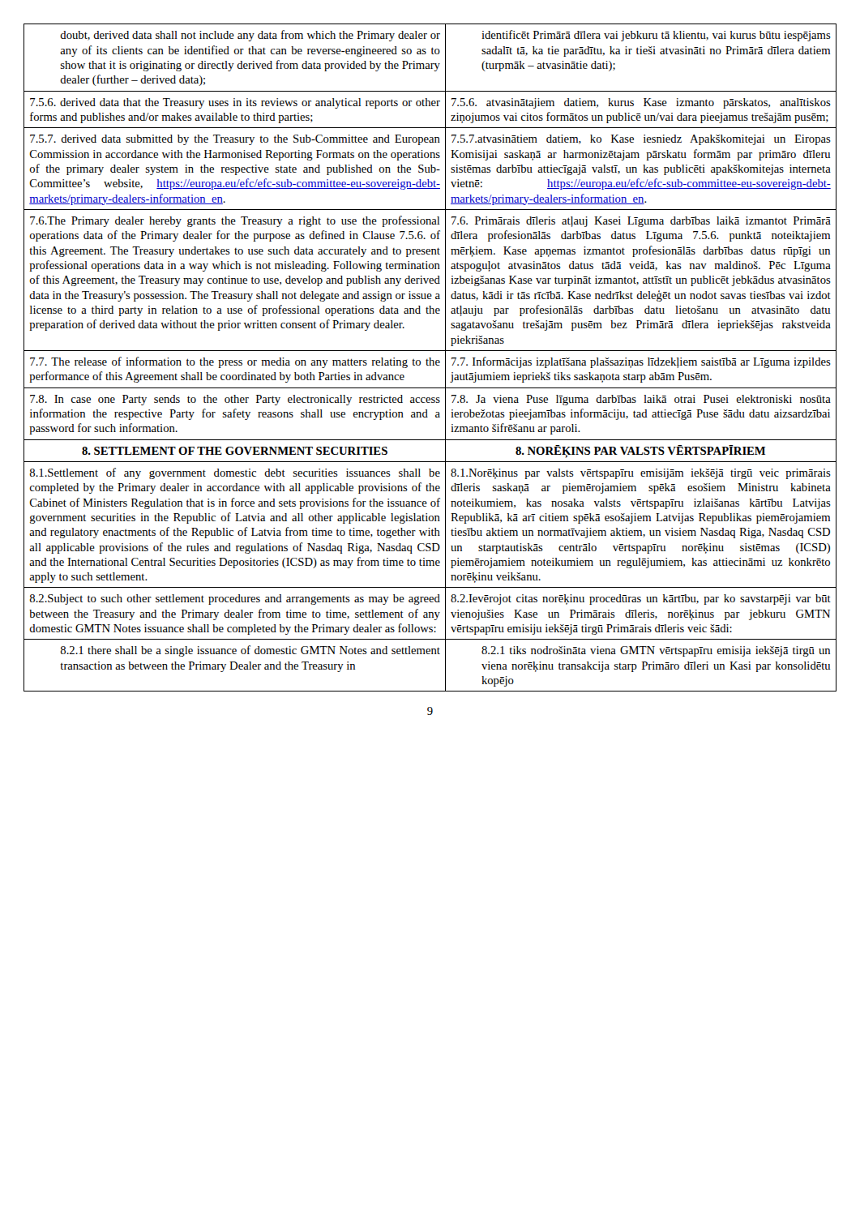| doubt, derived data shall not include any data from which the Primary dealer or any of its clients can be identified or that can be reverse-engineered so as to show that it is originating or directly derived from data provided by the Primary dealer (further – derived data); | identificēt Primārā dīlera vai jebkuru tā klientu, vai kurus būtu iespējams sadalīt tā, ka tie parādītu, ka ir tieši atvasināti no Primārā dīlera datiem (turpmāk – atvasinātie dati); |
| 7.5.6. derived data that the Treasury uses in its reviews or analytical reports or other forms and publishes and/or makes available to third parties; | 7.5.6. atvasinātajiem datiem, kurus Kase izmanto pārskatos, analītiskos ziņojumos vai citos formātos un publicē un/vai dara pieejamus trešajām pusēm; |
| 7.5.7. derived data submitted by the Treasury to the Sub-Committee and European Commission in accordance with the Harmonised Reporting Formats on the operations of the primary dealer system in the respective state and published on the Sub- Committee’s website, https://europa.eu/efc/efc-sub-committee-eu-sovereign-debt-markets/primary-dealers-information_en . | 7.5.7.atvasinātiem datiem, ko Kase iesniedz Apakškomitejai un Eiropas Komisijai saskaņā ar harmonizētajam pārskatu formām par primāro dīleru sistēmas darbību attiecīgajā valstī, un kas publicēti apakškomitejas interneta vietnē: https://europa.eu/efc/efc-sub-committee-eu-sovereign-debt-markets/primary-dealers-information_en . |
| 7.6.The Primary dealer hereby grants the Treasury a right to use the professional operations data of the Primary dealer for the purpose as defined in Clause 7.5.6. of this Agreement. The Treasury undertakes to use such data accurately and to present professional operations data in a way which is not misleading. Following termination of this Agreement, the Treasury may continue to use, develop and publish any derived data in the Treasury's possession. The Treasury shall not delegate and assign or issue a license to a third party in relation to a use of professional operations data and the preparation of derived data without the prior written consent of Primary dealer. | 7.6. Primārais dīleris atļauj Kasei Līguma darbības laikā izmantot Primārā dīlera profesionālās darbības datus Līguma 7.5.6. punktā noteiktajiem mērķiem. Kase apņemas izmantot profesionālās darbības datus rūpīgi un atspoguļot atvasinātos datus tādā veidā, kas nav maldinoš. Pēc Līguma izbeigšanas Kase var turpināt izmantot, attīstīt un publicēt jebkādus atvasinātos datus, kādi ir tās rīcībā. Kase nedrīkst deleģēt un nodot savas tiesības vai izdot atļauju par profesionālās darbības datu lietošanu un atvasināto datu sagatavošanu trešajām pusēm bez Primārā dīlera iepriekšējas rakstveida piekrišanas |
| 7.7. The release of information to the press or media on any matters relating to the performance of this Agreement shall be coordinated by both Parties in advance | 7.7. Informācijas izplatīšana plašsaziņas līdzekļiem saistībā ar Līguma izpildes jautājumiem iepriekš tiks saskaņota starp abām Pusēm. |
| 7.8. In case one Party sends to the other Party electronically restricted access information the respective Party for safety reasons shall use encryption and a password for such information. | 7.8. Ja viena Puse līguma darbības laikā otrai Pusei elektroniski nosūta ierobežotas pieejamības informāciju, tad attiecīgā Puse šādu datu aizsardzībai izmanto šifrēšanu ar paroli. |
| 8. SETTLEMENT OF THE GOVERNMENT SECURITIES | 8. NORĒĶINS PAR VALSTS VĒRTSPAPĪRIEM |
| 8.1.Settlement of any government domestic debt securities issuances shall be completed by the Primary dealer in accordance with all applicable provisions of the Cabinet of Ministers Regulation that is in force and sets provisions for the issuance of government securities in the Republic of Latvia and all other applicable legislation and regulatory enactments of the Republic of Latvia from time to time, together with all applicable provisions of the rules and regulations of Nasdaq Riga, Nasdaq CSD and the International Central Securities Depositories (ICSD) as may from time to time apply to such settlement. | 8.1.Norēķinus par valsts vērtspapīru emisijām iekšējā tirgū veic primārais dīleris saskaņā ar piemērojamiem spēkā esošiem Ministru kabineta noteikumiem, kas nosaka valsts vērtspapīru izlaišanas kārtību Latvijas Republikā, kā arī citiem spēkā esošajiem Latvijas Republikas piemērojamiem tiesību aktiem un normatīvajiem aktiem, un visiem Nasdaq Riga, Nasdaq CSD un starptautiskās centrālo vērtspapīru norēķinu sistēmas (ICSD) piemērojamiem noteikumiem un regulējumiem, kas attiecināmi uz konkrēto norēķinu veikšanu. |
| 8.2.Subject to such other settlement procedures and arrangements as may be agreed between the Treasury and the Primary dealer from time to time, settlement of any domestic GMTN Notes issuance shall be completed by the Primary dealer as follows: | 8.2.Ievērojot citas norēķinu procedūras un kārtību, par ko savstarpēji var būt vienojušies Kase un Primārais dīleris, norēķinus par jebkuru GMTN vērtspapīru emisiju iekšējā tirgū Primārais dīleris veic šādi: |
| 8.2.1 there shall be a single issuance of domestic GMTN Notes and settlement transaction as between the Primary Dealer and the Treasury in | 8.2.1 tiks nodrošināta viena GMTN vērtspapīru emisija iekšējā tirgū un viena norēķinu transakcija starp Primāro dīleri un Kasi par konsolidētu kopējo |
9